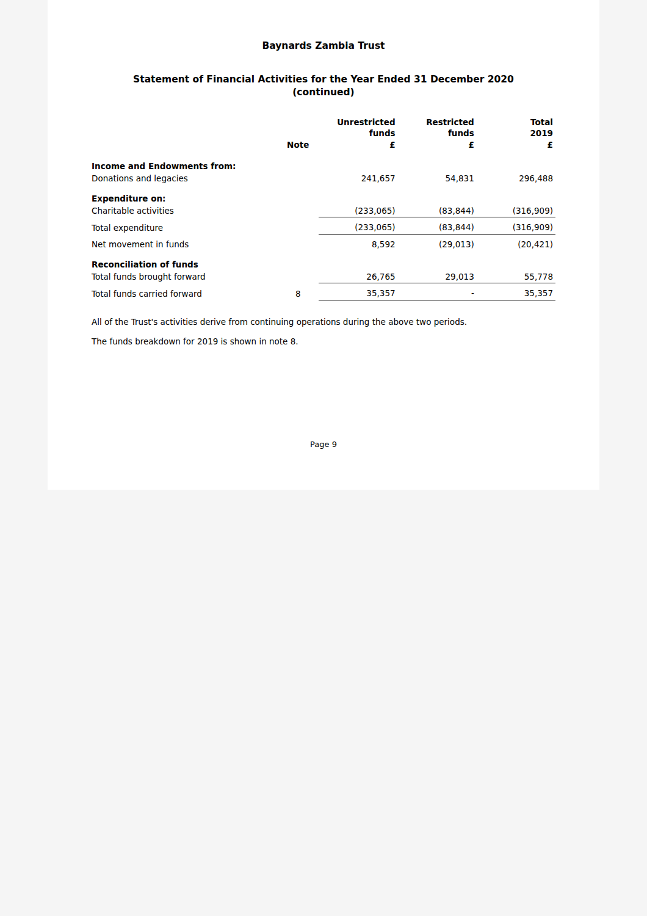Baynards Zambia Trust
Statement of Financial Activities for the Year Ended 31 December 2020
(continued)
| | | Unrestricted funds | Restricted funds | Total 2019 |
| --- | --- | --- | --- | --- |
| | Note | £ | £ | £ |
| Income and Endowments from: |
| Donations and legacies | | 241,657 | 54,831 | 296,488 |
| Expenditure on: |
| Charitable activities | | (233,065) | (83,844) | (316,909) |
| Total expenditure | | (233,065) | (83,844) | (316,909) |
| Net movement in funds | | 8,592 | (29,013) | (20,421) |
| Reconciliation of funds |
| Total funds brought forward | | 26,765 | 29,013 | 55,778 |
| Total funds carried forward | 8 | 35,357 | - | 35,357 |
All of the Trust's activities derive from continuing operations during the above two periods.
The funds breakdown for 2019 is shown in note 8.
Page 9